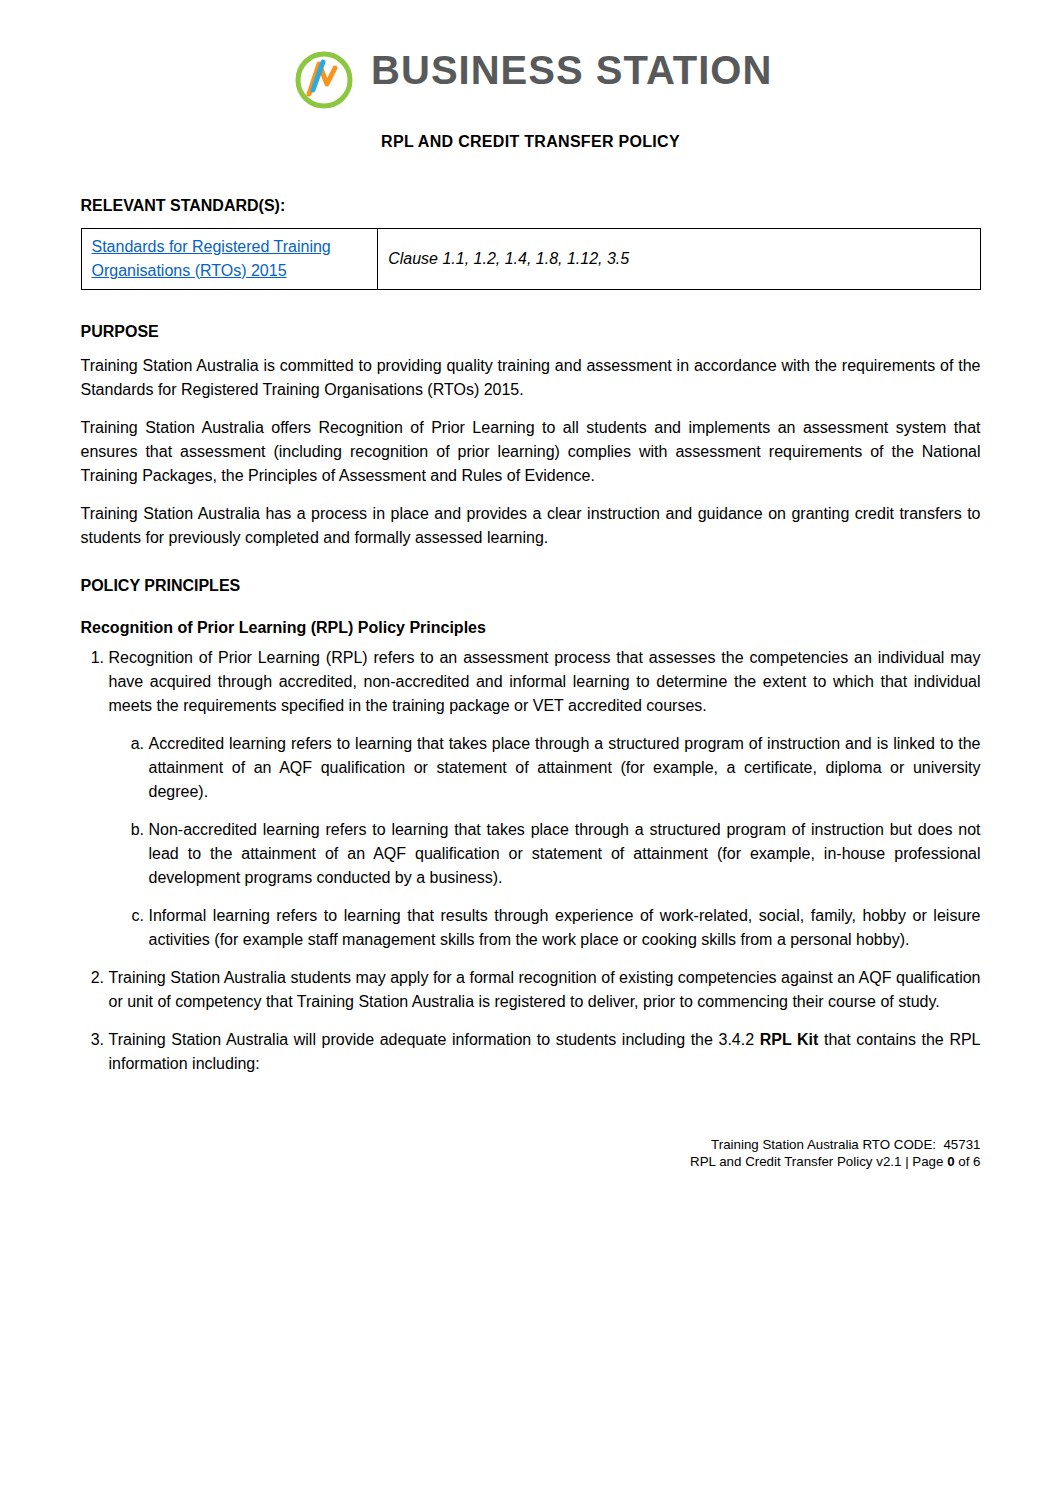BUSINESS STATION
RPL AND CREDIT TRANSFER POLICY
RELEVANT STANDARD(S):
| Standards for Registered Training Organisations (RTOs) 2015 | Clause 1.1, 1.2, 1.4, 1.8, 1.12, 3.5 |
PURPOSE
Training Station Australia is committed to providing quality training and assessment in accordance with the requirements of the Standards for Registered Training Organisations (RTOs) 2015.
Training Station Australia offers Recognition of Prior Learning to all students and implements an assessment system that ensures that assessment (including recognition of prior learning) complies with assessment requirements of the National Training Packages, the Principles of Assessment and Rules of Evidence.
Training Station Australia has a process in place and provides a clear instruction and guidance on granting credit transfers to students for previously completed and formally assessed learning.
POLICY PRINCIPLES
Recognition of Prior Learning (RPL) Policy Principles
Recognition of Prior Learning (RPL) refers to an assessment process that assesses the competencies an individual may have acquired through accredited, non-accredited and informal learning to determine the extent to which that individual meets the requirements specified in the training package or VET accredited courses.
Accredited learning refers to learning that takes place through a structured program of instruction and is linked to the attainment of an AQF qualification or statement of attainment (for example, a certificate, diploma or university degree).
Non-accredited learning refers to learning that takes place through a structured program of instruction but does not lead to the attainment of an AQF qualification or statement of attainment (for example, in-house professional development programs conducted by a business).
Informal learning refers to learning that results through experience of work-related, social, family, hobby or leisure activities (for example staff management skills from the work place or cooking skills from a personal hobby).
Training Station Australia students may apply for a formal recognition of existing competencies against an AQF qualification or unit of competency that Training Station Australia is registered to deliver, prior to commencing their course of study.
Training Station Australia will provide adequate information to students including the 3.4.2 RPL Kit that contains the RPL information including:
Training Station Australia RTO CODE: 45731
RPL and Credit Transfer Policy v2.1 | Page 0 of 6